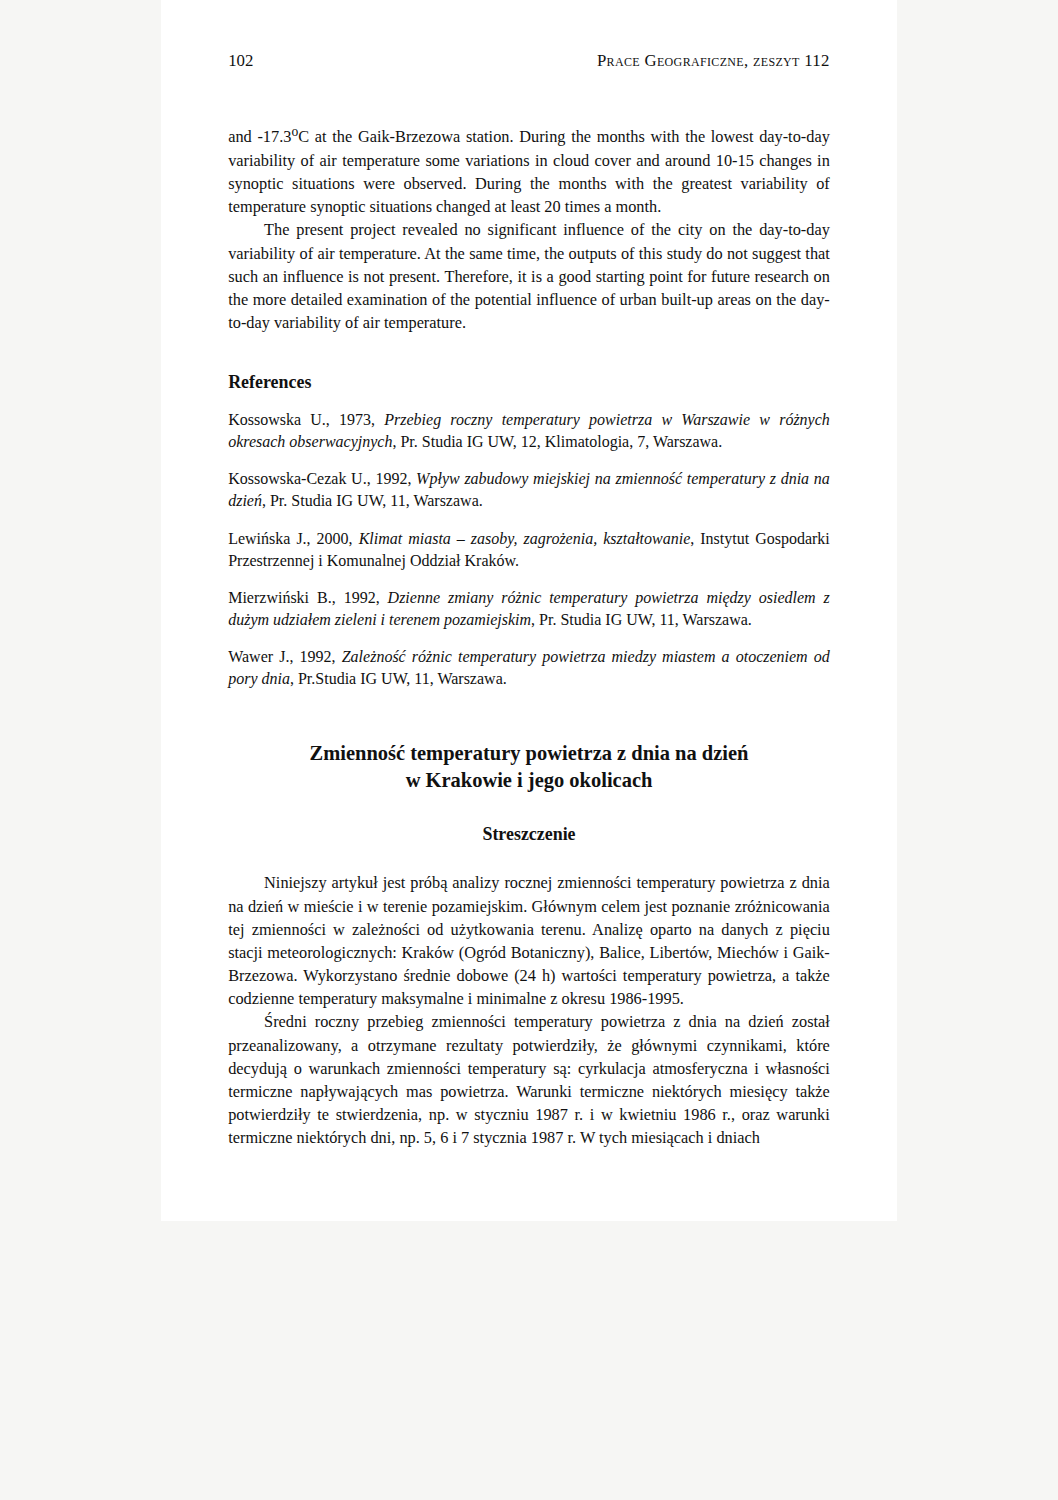102
Prace Geograficzne, zeszyt 112
and -17.3oC at the Gaik-Brzezowa station. During the months with the lowest day-to-day variability of air temperature some variations in cloud cover and around 10-15 changes in synoptic situations were observed. During the months with the greatest variability of temperature synoptic situations changed at least 20 times a month.
The present project revealed no significant influence of the city on the day-to-day variability of air temperature. At the same time, the outputs of this study do not suggest that such an influence is not present. Therefore, it is a good starting point for future research on the more detailed examination of the potential influence of urban built-up areas on the day-to-day variability of air temperature.
References
Kossowska U., 1973, Przebieg roczny temperatury powietrza w Warszawie w różnych okresach obserwacyjnych, Pr. Studia IG UW, 12, Klimatologia, 7, Warszawa.
Kossowska-Cezak U., 1992, Wpływ zabudowy miejskiej na zmienność temperatury z dnia na dzień, Pr. Studia IG UW, 11, Warszawa.
Lewińska J., 2000, Klimat miasta – zasoby, zagrożenia, kształtowanie, Instytut Gospodarki Przestrzennej i Komunalnej Oddział Kraków.
Mierzwiński B., 1992, Dzienne zmiany różnic temperatury powietrza między osiedlem z dużym udziałem zieleni i terenem pozamiejskim, Pr. Studia IG UW, 11, Warszawa.
Wawer J., 1992, Zależność różnic temperatury powietrza miedzy miastem a otoczeniem od pory dnia, Pr.Studia IG UW, 11, Warszawa.
Zmienność temperatury powietrza z dnia na dzień
w Krakowie i jego okolicach
Streszczenie
Niniejszy artykuł jest próbą analizy rocznej zmienności temperatury powietrza z dnia na dzień w mieście i w terenie pozamiejskim. Głównym celem jest poznanie zróżnicowania tej zmienności w zależności od użytkowania terenu. Analizę oparto na danych z pięciu stacji meteorologicznych: Kraków (Ogród Botaniczny), Balice, Libertów, Miechów i Gaik-Brzezowa. Wykorzystano średnie dobowe (24 h) wartości temperatury powietrza, a także codzienne temperatury maksymalne i minimalne z okresu 1986-1995.
Średni roczny przebieg zmienności temperatury powietrza z dnia na dzień został przeanalizowany, a otrzymane rezultaty potwierdziły, że głównymi czynnikami, które decydują o warunkach zmienności temperatury są: cyrkulacja atmosferyczna i własności termiczne napływających mas powietrza. Warunki termiczne niektórych miesięcy także potwierdziły te stwierdzenia, np. w styczniu 1987 r. i w kwietniu 1986 r., oraz warunki termiczne niektórych dni, np. 5, 6 i 7 stycznia 1987 r. W tych miesiącach i dniach